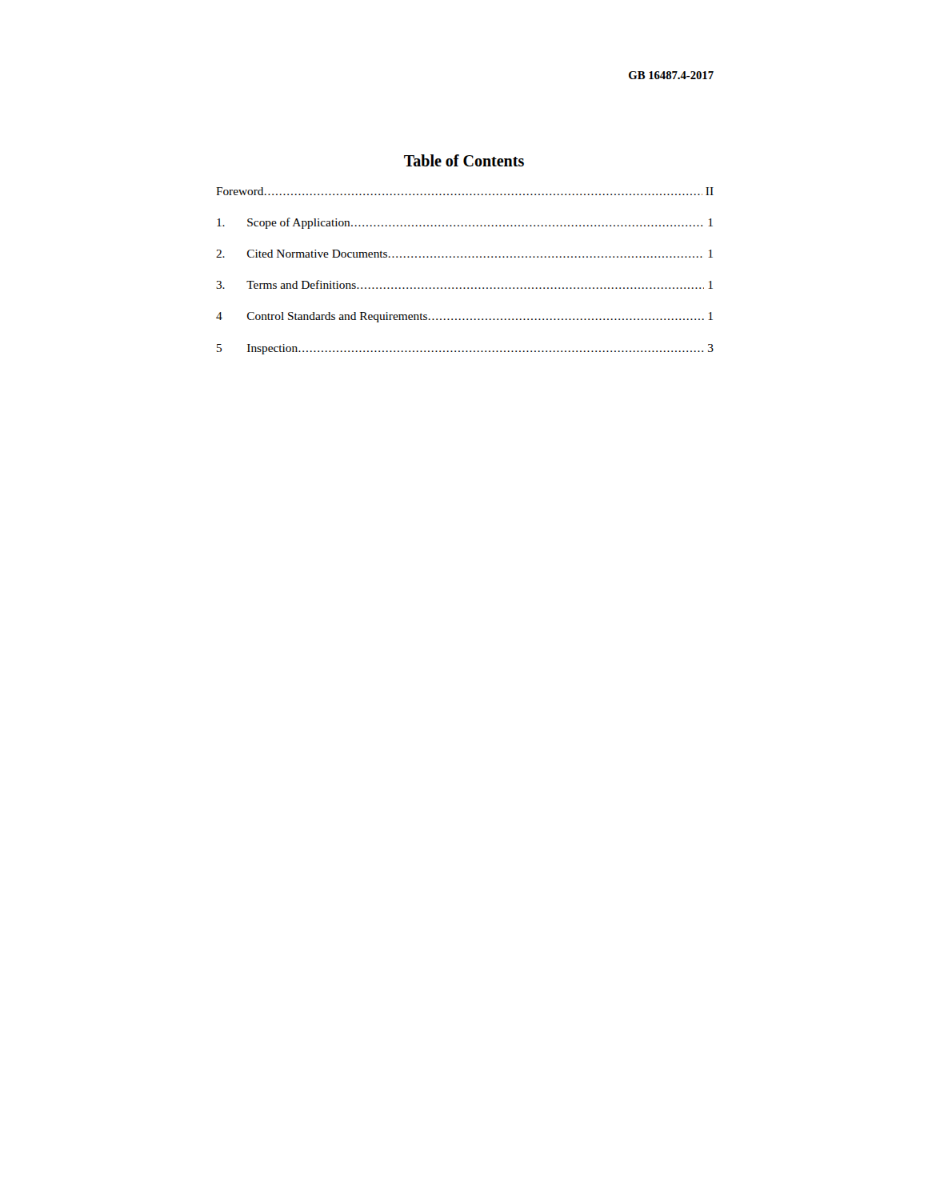GB 16487.4-2017
Table of Contents
Foreword .................................................................................................................................................. II
1. Scope of Application ................................................................................................................................. 1
2. Cited Normative Documents ................................................................................................................. 1
3. Terms and Definitions .............................................................................................................................. 1
4 Control Standards and Requirements ..................................................................................................... 1
5 Inspection ............................................................................................................................................. 3